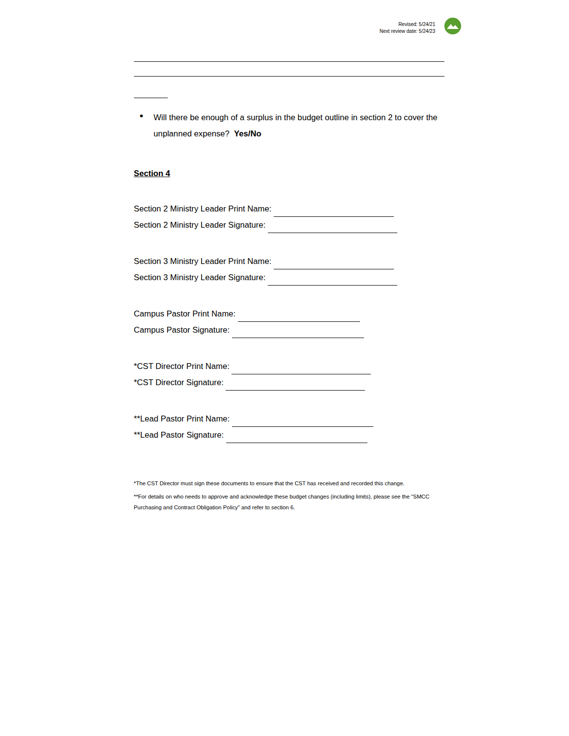Revised: 5/24/21
Next review date: 5/24/23
Will there be enough of a surplus in the budget outline in section 2 to cover the unplanned expense? Yes/No
Section 4
Section 2 Ministry Leader Print Name:
Section 2 Ministry Leader Signature:
Section 3 Ministry Leader Print Name:
Section 3 Ministry Leader Signature:
Campus Pastor Print Name:
Campus Pastor Signature:
*CST Director Print Name:
*CST Director Signature:
**Lead Pastor Print Name:
**Lead Pastor Signature:
*The CST Director must sign these documents to ensure that the CST has received and recorded this change.
**For details on who needs to approve and acknowledge these budget changes (including limits), please see the “SMCC Purchasing and Contract Obligation Policy” and refer to section 6.